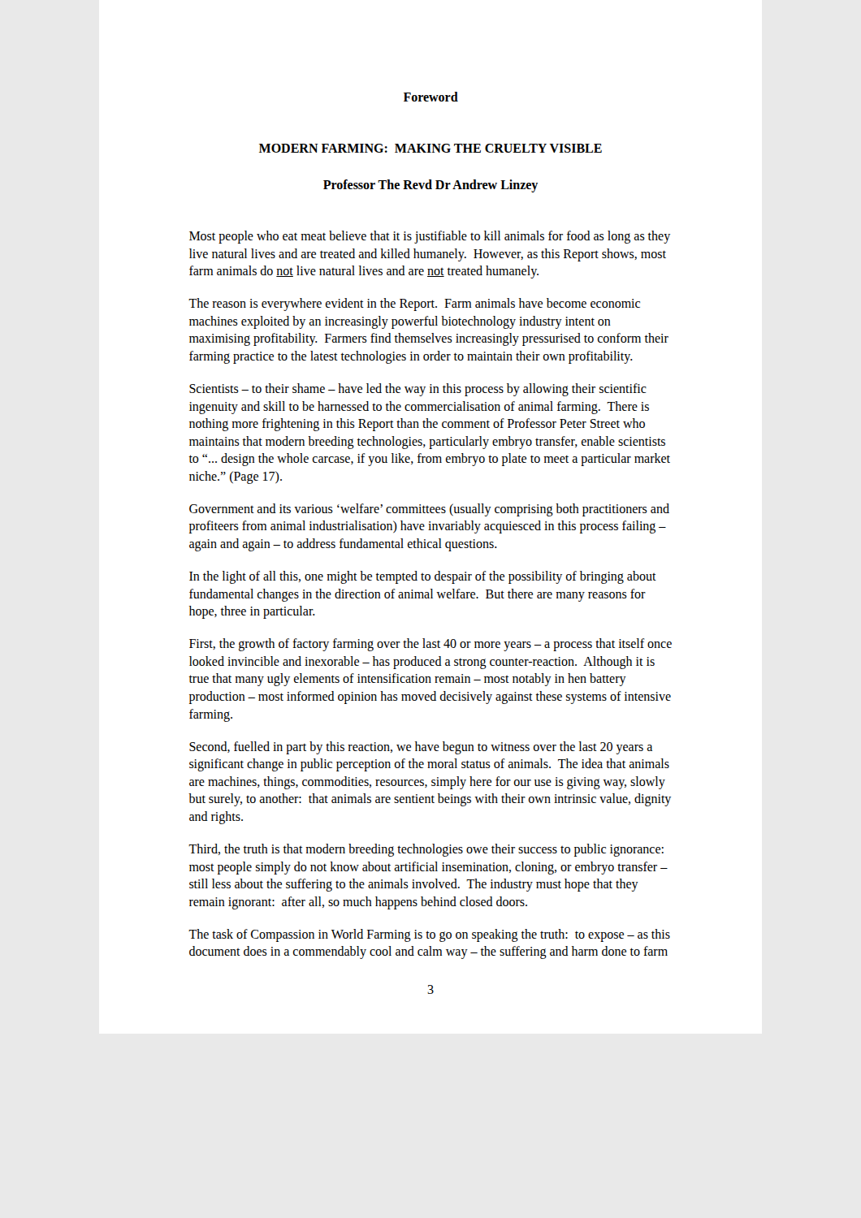Foreword
MODERN FARMING: MAKING THE CRUELTY VISIBLE
Professor The Revd Dr Andrew Linzey
Most people who eat meat believe that it is justifiable to kill animals for food as long as they live natural lives and are treated and killed humanely. However, as this Report shows, most farm animals do not live natural lives and are not treated humanely.
The reason is everywhere evident in the Report. Farm animals have become economic machines exploited by an increasingly powerful biotechnology industry intent on maximising profitability. Farmers find themselves increasingly pressurised to conform their farming practice to the latest technologies in order to maintain their own profitability.
Scientists – to their shame – have led the way in this process by allowing their scientific ingenuity and skill to be harnessed to the commercialisation of animal farming. There is nothing more frightening in this Report than the comment of Professor Peter Street who maintains that modern breeding technologies, particularly embryo transfer, enable scientists to “... design the whole carcase, if you like, from embryo to plate to meet a particular market niche.” (Page 17).
Government and its various ‘welfare’ committees (usually comprising both practitioners and profiteers from animal industrialisation) have invariably acquiesced in this process failing – again and again – to address fundamental ethical questions.
In the light of all this, one might be tempted to despair of the possibility of bringing about fundamental changes in the direction of animal welfare. But there are many reasons for hope, three in particular.
First, the growth of factory farming over the last 40 or more years – a process that itself once looked invincible and inexorable – has produced a strong counter-reaction. Although it is true that many ugly elements of intensification remain – most notably in hen battery production – most informed opinion has moved decisively against these systems of intensive farming.
Second, fuelled in part by this reaction, we have begun to witness over the last 20 years a significant change in public perception of the moral status of animals. The idea that animals are machines, things, commodities, resources, simply here for our use is giving way, slowly but surely, to another: that animals are sentient beings with their own intrinsic value, dignity and rights.
Third, the truth is that modern breeding technologies owe their success to public ignorance: most people simply do not know about artificial insemination, cloning, or embryo transfer – still less about the suffering to the animals involved. The industry must hope that they remain ignorant: after all, so much happens behind closed doors.
The task of Compassion in World Farming is to go on speaking the truth: to expose – as this document does in a commendably cool and calm way – the suffering and harm done to farm
3